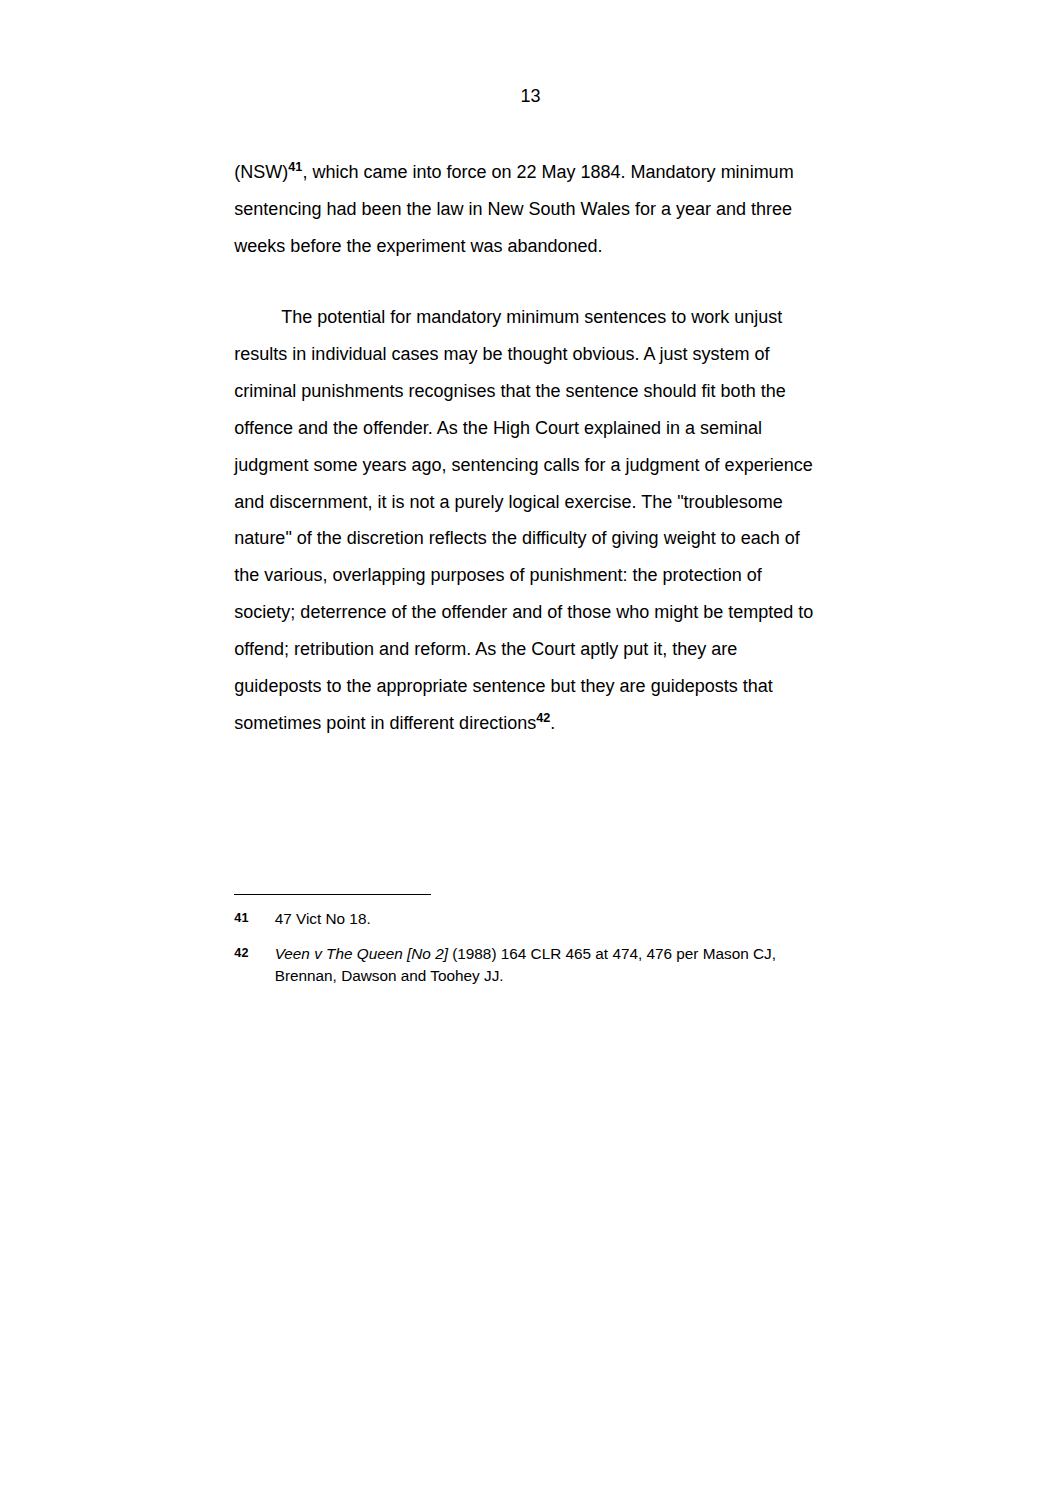13
(NSW)41, which came into force on 22 May 1884. Mandatory minimum sentencing had been the law in New South Wales for a year and three weeks before the experiment was abandoned.
The potential for mandatory minimum sentences to work unjust results in individual cases may be thought obvious. A just system of criminal punishments recognises that the sentence should fit both the offence and the offender. As the High Court explained in a seminal judgment some years ago, sentencing calls for a judgment of experience and discernment, it is not a purely logical exercise. The "troublesome nature" of the discretion reflects the difficulty of giving weight to each of the various, overlapping purposes of punishment: the protection of society; deterrence of the offender and of those who might be tempted to offend; retribution and reform. As the Court aptly put it, they are guideposts to the appropriate sentence but they are guideposts that sometimes point in different directions42.
41
47 Vict No 18.
42
Veen v The Queen [No 2] (1988) 164 CLR 465 at 474, 476 per Mason CJ, Brennan, Dawson and Toohey JJ.